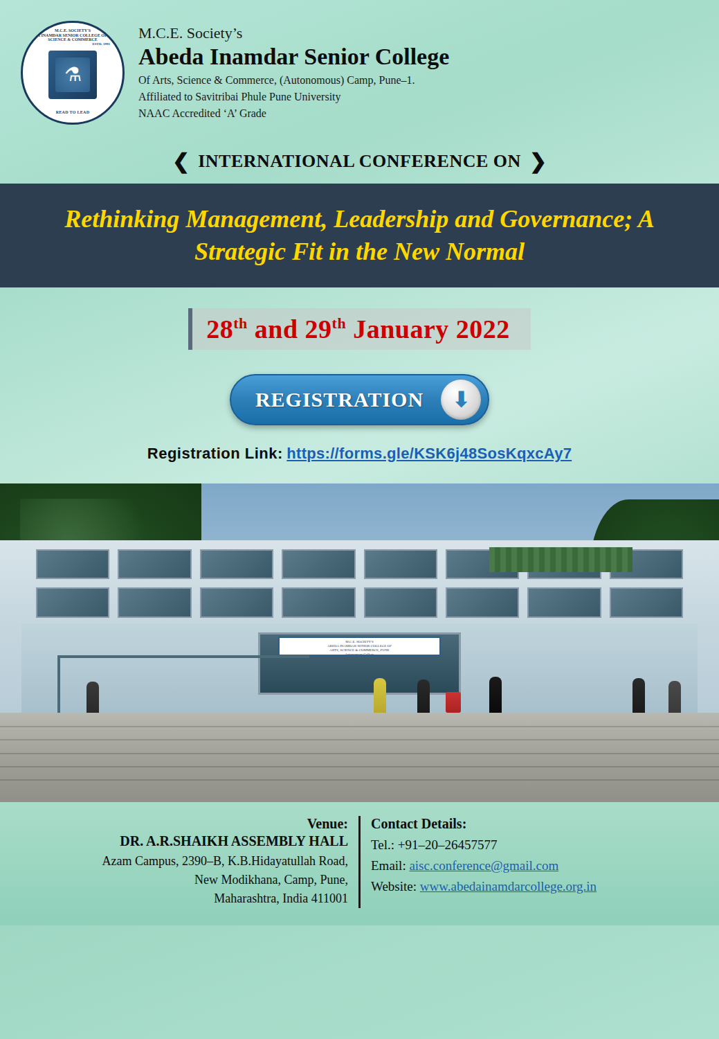M.C.E. SOCIETY'S
ABEDA INAMDAR SENIOR COLLEGE OF ARTS, SCIENCE & COMMERCE
ESTD. 1991
READ TO LEAD
M.C.E. Society’s
Abeda Inamdar Senior College
Of Arts, Science & Commerce, (Autonomous) Camp, Pune–1.
Affiliated to Savitribai Phule Pune University
NAAC Accredited ‘A’ Grade
❮ INTERNATIONAL CONFERENCE ON ❯
Rethinking Management, Leadership and Governance; A Strategic Fit in the New Normal
28th and 29th January 2022
REGISTRATION
Registration Link: https://forms.gle/KSK6j48SosKqxcAy7
M.C.E. SOCIETY'S
ABEDA INAMDAR SENIOR COLLEGE OF
ARTS, SCIENCE & COMMERCE, PUNE
Autonomous College
2390 - B, K.B.Hidayatullah Road, Camp Pune - 411001
Venue:
DR. A.R.SHAIKH ASSEMBLY HALL
Azam Campus, 2390–B, K.B.Hidayatullah Road,
New Modikhana, Camp, Pune,
Maharashtra, India 411001
Contact Details:
Tel.: +91–20–26457577
Email: aisc.conference@gmail.com
Website: www.abedainamdarcollege.org.in